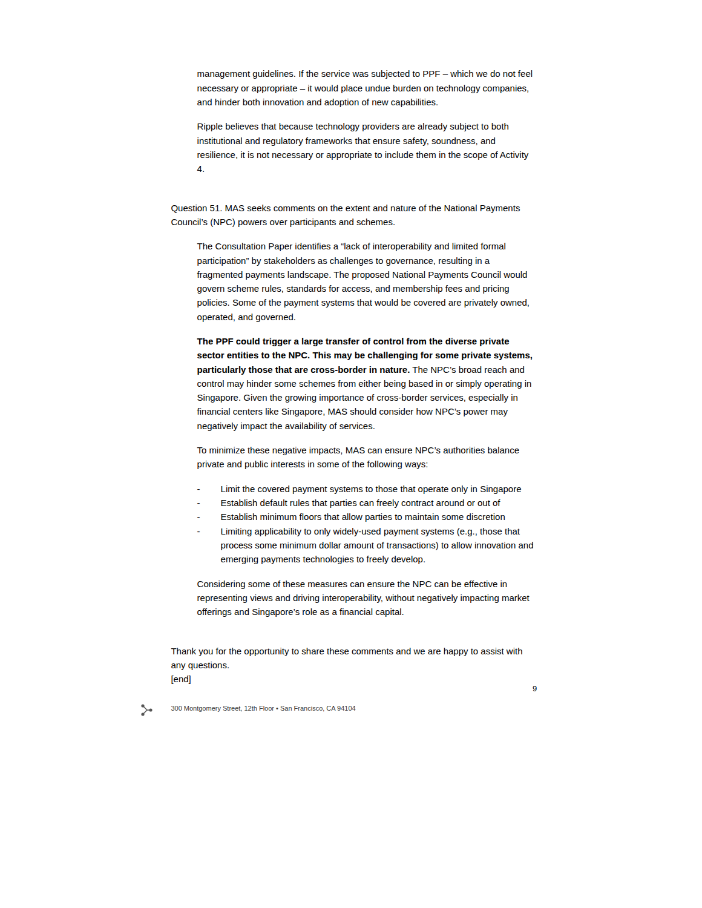management guidelines. If the service was subjected to PPF – which we do not feel necessary or appropriate – it would place undue burden on technology companies, and hinder both innovation and adoption of new capabilities.
Ripple believes that because technology providers are already subject to both institutional and regulatory frameworks that ensure safety, soundness, and resilience, it is not necessary or appropriate to include them in the scope of Activity 4.
Question 51. MAS seeks comments on the extent and nature of the National Payments Council’s (NPC) powers over participants and schemes.
The Consultation Paper identifies a “lack of interoperability and limited formal participation” by stakeholders as challenges to governance, resulting in a fragmented payments landscape. The proposed National Payments Council would govern scheme rules, standards for access, and membership fees and pricing policies. Some of the payment systems that would be covered are privately owned, operated, and governed.
The PPF could trigger a large transfer of control from the diverse private sector entities to the NPC. This may be challenging for some private systems, particularly those that are cross-border in nature. The NPC’s broad reach and control may hinder some schemes from either being based in or simply operating in Singapore. Given the growing importance of cross-border services, especially in financial centers like Singapore, MAS should consider how NPC’s power may negatively impact the availability of services.
To minimize these negative impacts, MAS can ensure NPC’s authorities balance private and public interests in some of the following ways:
Limit the covered payment systems to those that operate only in Singapore
Establish default rules that parties can freely contract around or out of
Establish minimum floors that allow parties to maintain some discretion
Limiting applicability to only widely-used payment systems (e.g., those that process some minimum dollar amount of transactions) to allow innovation and emerging payments technologies to freely develop.
Considering some of these measures can ensure the NPC can be effective in representing views and driving interoperability, without negatively impacting market offerings and Singapore’s role as a financial capital.
Thank you for the opportunity to share these comments and we are happy to assist with any questions.
[end]
9
300 Montgomery Street, 12th Floor • San Francisco, CA 94104